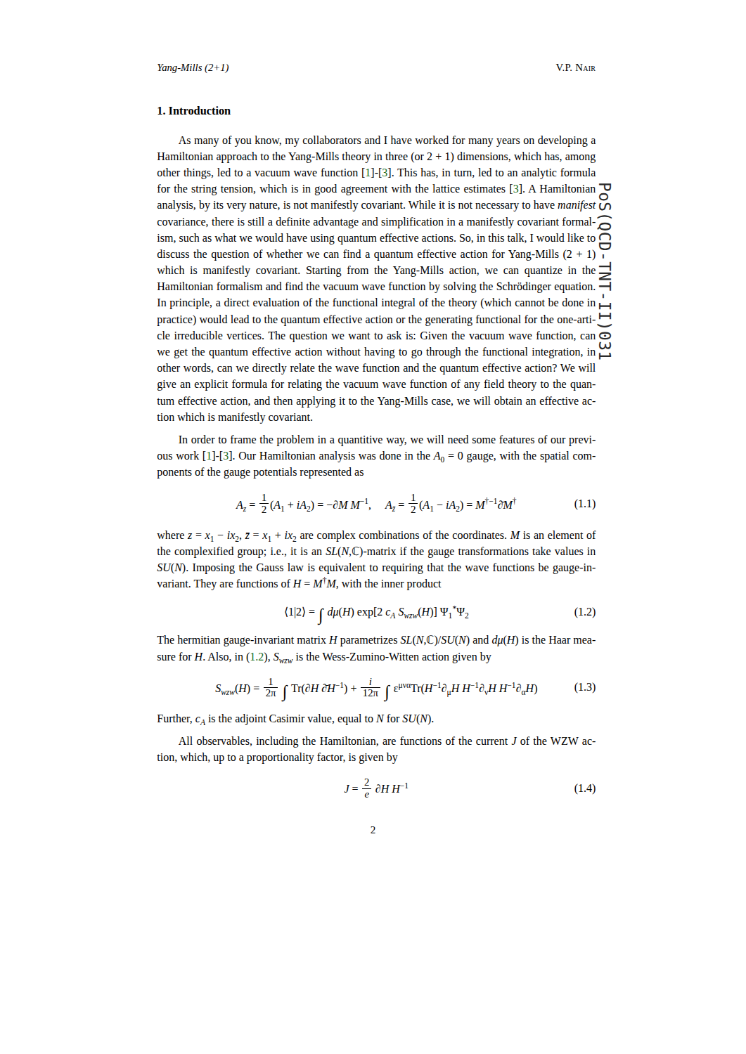Yang-Mills (2+1) V.P. Nair
1. Introduction
As many of you know, my collaborators and I have worked for many years on developing a Hamiltonian approach to the Yang-Mills theory in three (or 2 + 1) dimensions, which has, among other things, led to a vacuum wave function [1]-[3]. This has, in turn, led to an analytic formula for the string tension, which is in good agreement with the lattice estimates [3]. A Hamiltonian analysis, by its very nature, is not manifestly covariant. While it is not necessary to have manifest covariance, there is still a definite advantage and simplification in a manifestly covariant formalism, such as what we would have using quantum effective actions. So, in this talk, I would like to discuss the question of whether we can find a quantum effective action for Yang-Mills (2 + 1) which is manifestly covariant. Starting from the Yang-Mills action, we can quantize in the Hamiltonian formalism and find the vacuum wave function by solving the Schrödinger equation. In principle, a direct evaluation of the functional integral of the theory (which cannot be done in practice) would lead to the quantum effective action or the generating functional for the one-article irreducible vertices. The question we want to ask is: Given the vacuum wave function, can we get the quantum effective action without having to go through the functional integration, in other words, can we directly relate the wave function and the quantum effective action? We will give an explicit formula for relating the vacuum wave function of any field theory to the quantum effective action, and then applying it to the Yang-Mills case, we will obtain an effective action which is manifestly covariant.
In order to frame the problem in a quantitive way, we will need some features of our previous work [1]-[3]. Our Hamiltonian analysis was done in the A0 = 0 gauge, with the spatial components of the gauge potentials represented as
Az = 12(A1 + iA2) = −∂M M−1, Az̄ = 12(A1 − iA2) = M†−1∂̄M†
(1.1)
where z = x1 − ix2, z̄ = x1 + ix2 are complex combinations of the coordinates. M is an element of the complexified group; i.e., it is an SL(N,ℂ)-matrix if the gauge transformations take values in SU(N). Imposing the Gauss law is equivalent to requiring that the wave functions be gauge-invariant. They are functions of H = M†M, with the inner product
⟨1|2⟩ = ∫ dμ(H) exp[2 cA Swzw(H)] Ψ1*Ψ2
(1.2)
The hermitian gauge-invariant matrix H parametrizes SL(N,ℂ)/SU(N) and dμ(H) is the Haar measure for H. Also, in (1.2), Swzw is the Wess-Zumino-Witten action given by
Swzw(H) = 12π ∫ Tr(∂H ∂̄H−1) + i 12π ∫ εμναTr(H−1∂μH H−1∂νH H−1∂αH)
(1.3)
Further, cA is the adjoint Casimir value, equal to N for SU(N).
All observables, including the Hamiltonian, are functions of the current J of the WZW action, which, up to a proportionality factor, is given by
J = 2 e ∂H H−1
(1.4)
PoS(QCD-TNT-II)031
2